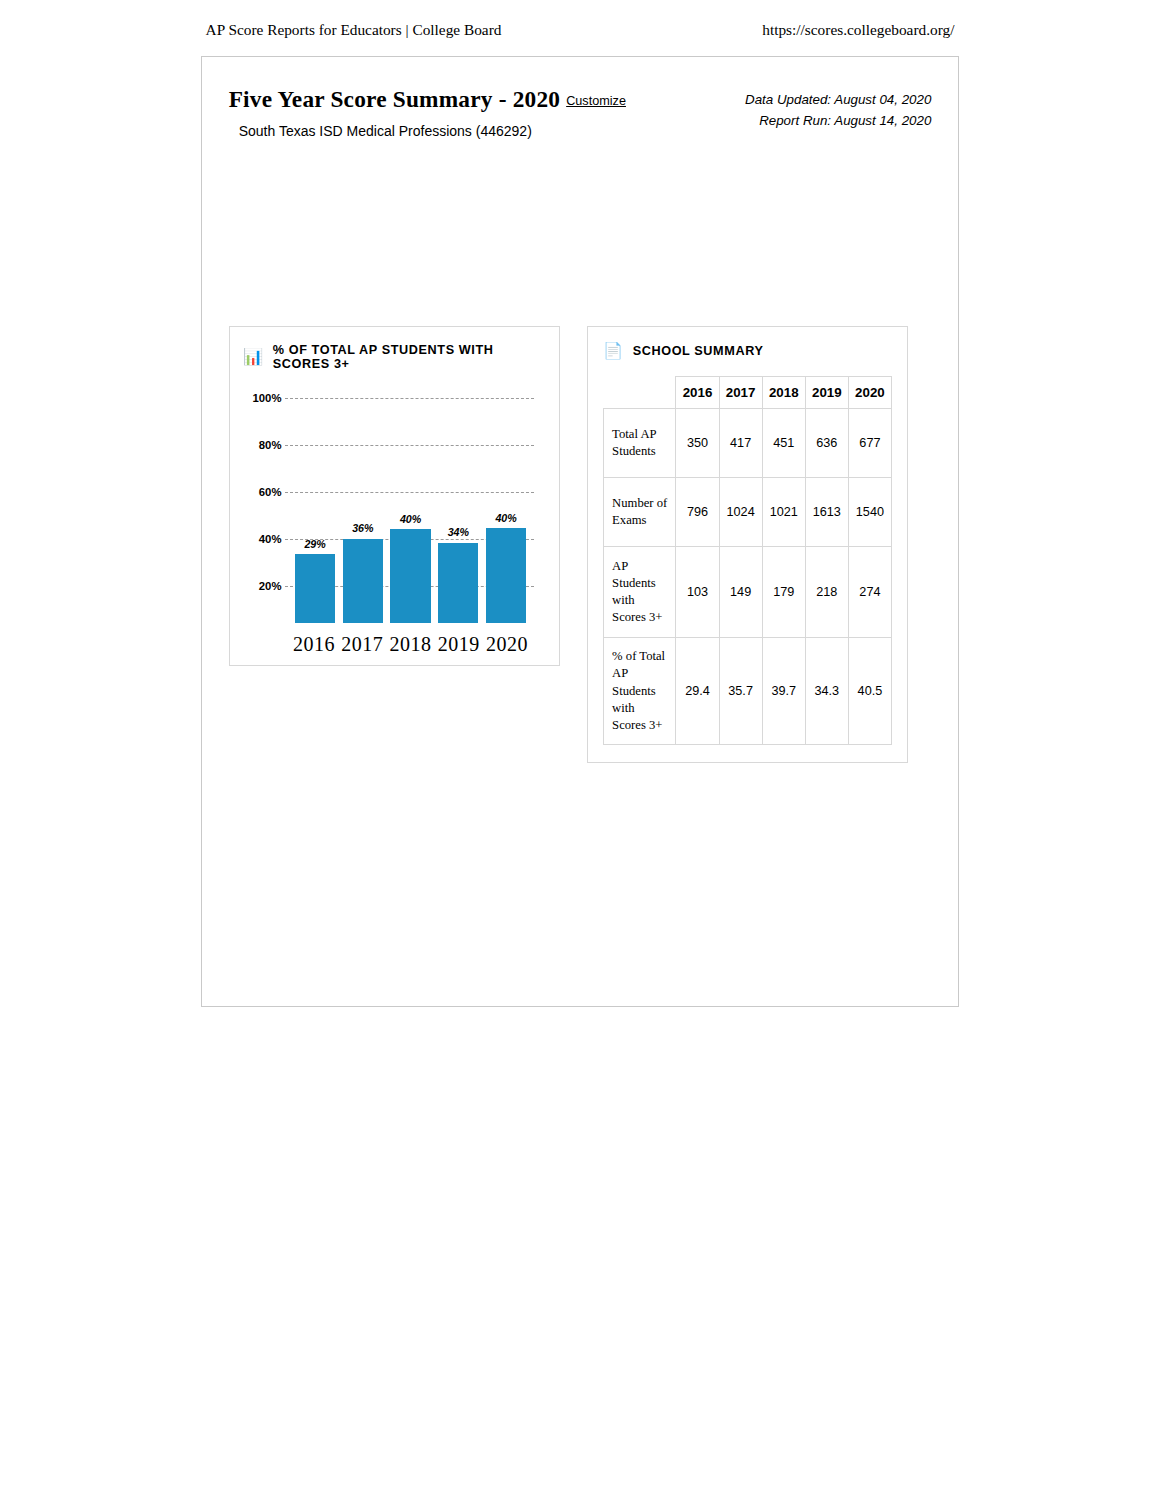AP Score Reports for Educators | College Board
https://scores.collegeboard.org/
Five Year Score Summary - 2020
Customize
South Texas ISD Medical Professions (446292)
Data Updated: August 04, 2020
Report Run: August 14, 2020
📊% OF TOTAL AP STUDENTS WITH SCORES 3+
100%
80%
60%
40%
20%
29%
36%
40%
34%
40%
2016 2017 2018 2019 2020
📄SCHOOL SUMMARY
| | 2016 | 2017 | 2018 | 2019 | 2020 |
| --- | --- | --- | --- | --- | --- |
| Total AP Students | 350 | 417 | 451 | 636 | 677 |
| Number of Exams | 796 | 1024 | 1021 | 1613 | 1540 |
| AP Students with Scores 3+ | 103 | 149 | 179 | 218 | 274 |
| % of Total AP Students with Scores 3+ | 29.4 | 35.7 | 39.7 | 34.3 | 40.5 |